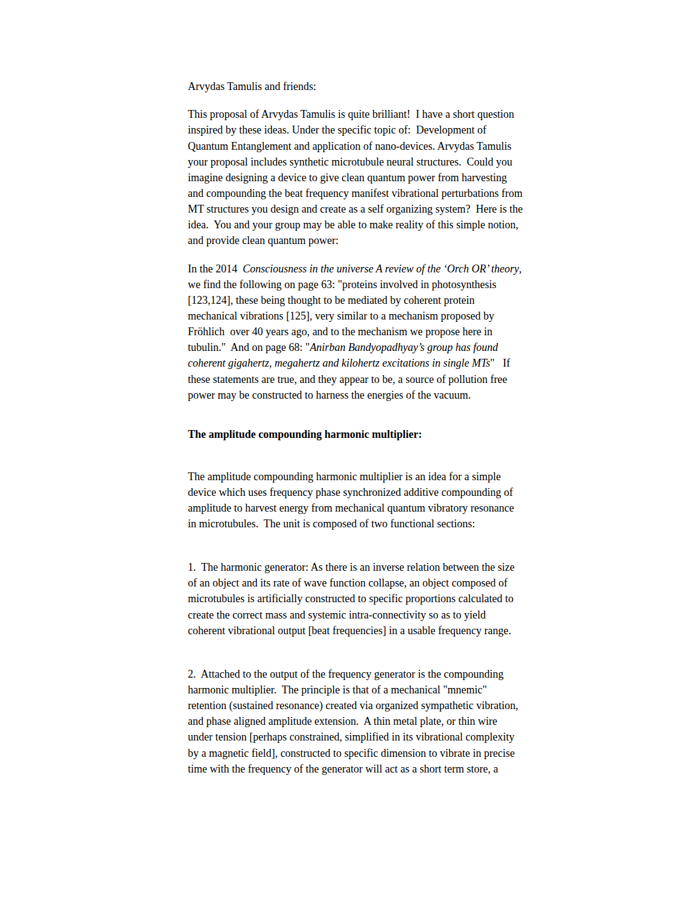Arvydas Tamulis and friends:
This proposal of Arvydas Tamulis is quite brilliant! I have a short question inspired by these ideas. Under the specific topic of: Development of Quantum Entanglement and application of nano-devices. Arvydas Tamulis your proposal includes synthetic microtubule neural structures. Could you imagine designing a device to give clean quantum power from harvesting and compounding the beat frequency manifest vibrational perturbations from MT structures you design and create as a self organizing system? Here is the idea. You and your group may be able to make reality of this simple notion, and provide clean quantum power:
In the 2014 Consciousness in the universe A review of the ‘Orch OR’ theory, we find the following on page 63: "proteins involved in photosynthesis [123,124], these being thought to be mediated by coherent protein mechanical vibrations [125], very similar to a mechanism proposed by Fröhlich over 40 years ago, and to the mechanism we propose here in tubulin." And on page 68: "Anirban Bandyopadhyay’s group has found coherent gigahertz, megahertz and kilohertz excitations in single MTs" If these statements are true, and they appear to be, a source of pollution free power may be constructed to harness the energies of the vacuum.
The amplitude compounding harmonic multiplier:
The amplitude compounding harmonic multiplier is an idea for a simple device which uses frequency phase synchronized additive compounding of amplitude to harvest energy from mechanical quantum vibratory resonance in microtubules. The unit is composed of two functional sections:
1. The harmonic generator: As there is an inverse relation between the size of an object and its rate of wave function collapse, an object composed of microtubules is artificially constructed to specific proportions calculated to create the correct mass and systemic intra-connectivity so as to yield coherent vibrational output [beat frequencies] in a usable frequency range.
2. Attached to the output of the frequency generator is the compounding harmonic multiplier. The principle is that of a mechanical "mnemic" retention (sustained resonance) created via organized sympathetic vibration, and phase aligned amplitude extension. A thin metal plate, or thin wire under tension [perhaps constrained, simplified in its vibrational complexity by a magnetic field], constructed to specific dimension to vibrate in precise time with the frequency of the generator will act as a short term store, a